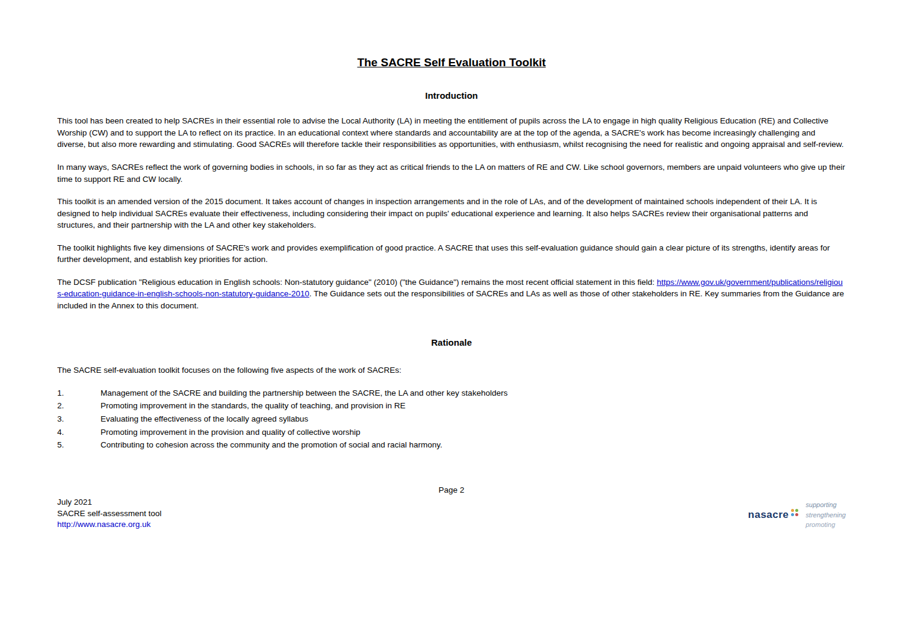The SACRE Self Evaluation Toolkit
Introduction
This tool has been created to help SACREs in their essential role to advise the Local Authority (LA) in meeting the entitlement of pupils across the LA to engage in high quality Religious Education (RE) and Collective Worship (CW) and to support the LA to reflect on its practice. In an educational context where standards and accountability are at the top of the agenda, a SACRE's work has become increasingly challenging and diverse, but also more rewarding and stimulating. Good SACREs will therefore tackle their responsibilities as opportunities, with enthusiasm, whilst recognising the need for realistic and ongoing appraisal and self-review.
In many ways, SACREs reflect the work of governing bodies in schools, in so far as they act as critical friends to the LA on matters of RE and CW. Like school governors, members are unpaid volunteers who give up their time to support RE and CW locally.
This toolkit is an amended version of the 2015 document. It takes account of changes in inspection arrangements and in the role of LAs, and of the development of maintained schools independent of their LA. It is designed to help individual SACREs evaluate their effectiveness, including considering their impact on pupils' educational experience and learning. It also helps SACREs review their organisational patterns and structures, and their partnership with the LA and other key stakeholders.
The toolkit highlights five key dimensions of SACRE's work and provides exemplification of good practice. A SACRE that uses this self-evaluation guidance should gain a clear picture of its strengths, identify areas for further development, and establish key priorities for action.
The DCSF publication "Religious education in English schools: Non-statutory guidance" (2010) ("the Guidance") remains the most recent official statement in this field: https://www.gov.uk/government/publications/religious-education-guidance-in-english-schools-non-statutory-guidance-2010. The Guidance sets out the responsibilities of SACREs and LAs as well as those of other stakeholders in RE. Key summaries from the Guidance are included in the Annex to this document.
Rationale
The SACRE self-evaluation toolkit focuses on the following five aspects of the work of SACREs:
Management of the SACRE and building the partnership between the SACRE, the LA and other key stakeholders
Promoting improvement in the standards, the quality of teaching, and provision in RE
Evaluating the effectiveness of the locally agreed syllabus
Promoting improvement in the provision and quality of collective worship
Contributing to cohesion across the community and the promotion of social and racial harmony.
Page 2
July 2021
SACRE self-assessment tool
http://www.nasacre.org.uk
nasacre
supporting
strengthening
promoting